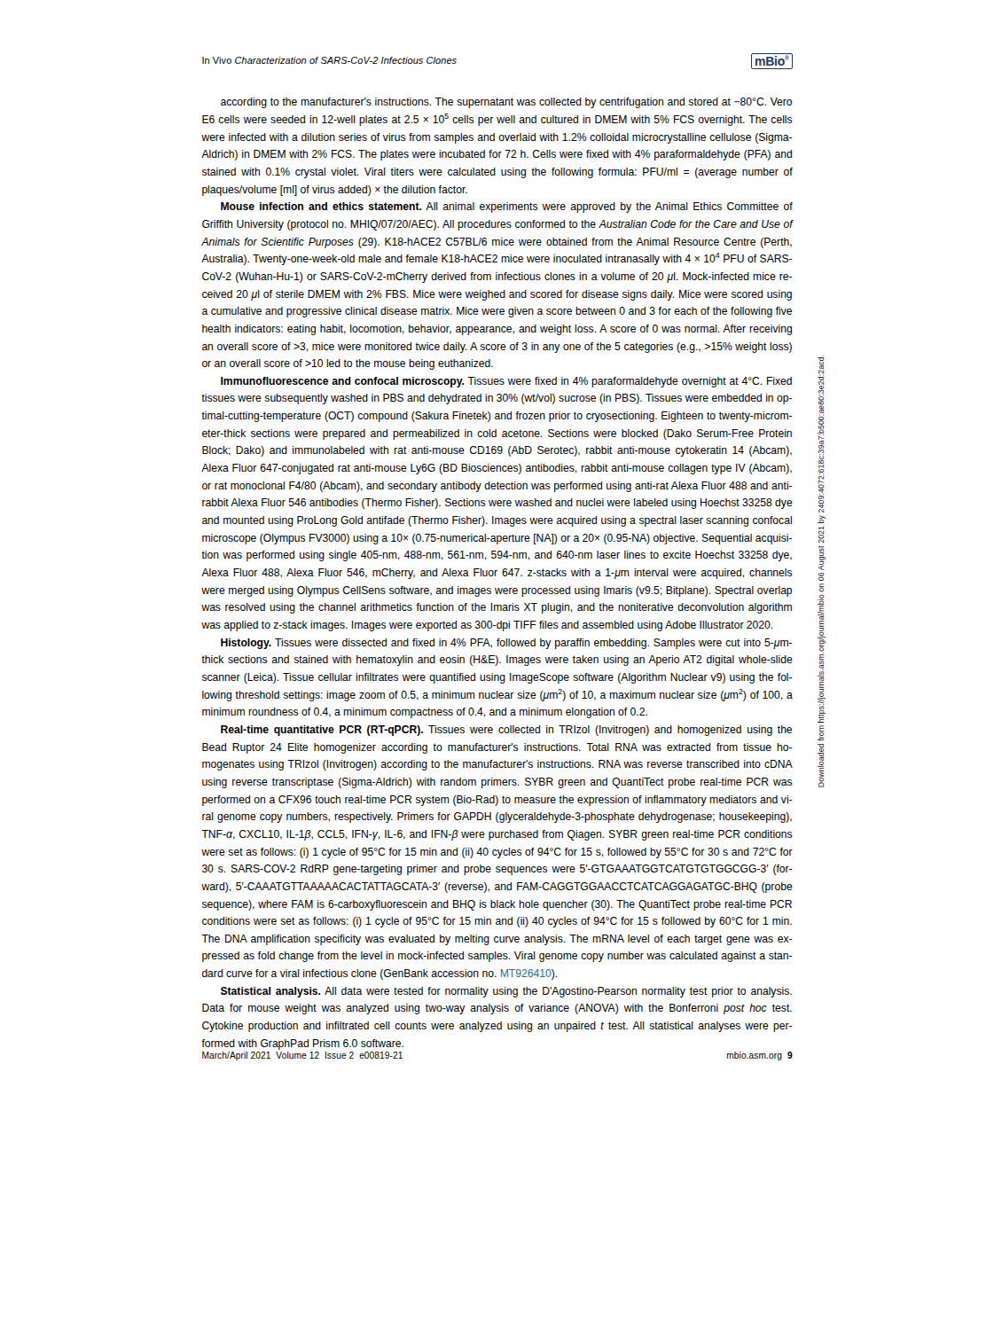In Vivo Characterization of SARS-CoV-2 Infectious Clones
mBio®
according to the manufacturer's instructions. The supernatant was collected by centrifugation and stored at −80°C. Vero E6 cells were seeded in 12-well plates at 2.5 × 105 cells per well and cultured in DMEM with 5% FCS overnight. The cells were infected with a dilution series of virus from samples and overlaid with 1.2% colloidal microcrystalline cellulose (Sigma-Aldrich) in DMEM with 2% FCS. The plates were incubated for 72 h. Cells were fixed with 4% paraformaldehyde (PFA) and stained with 0.1% crystal violet. Viral titers were calculated using the following formula: PFU/ml = (average number of plaques/volume [ml] of virus added) × the dilution factor.
Mouse infection and ethics statement. All animal experiments were approved by the Animal Ethics Committee of Griffith University (protocol no. MHIQ/07/20/AEC). All procedures conformed to the Australian Code for the Care and Use of Animals for Scientific Purposes (29). K18-hACE2 C57BL/6 mice were obtained from the Animal Resource Centre (Perth, Australia). Twenty-one-week-old male and female K18-hACE2 mice were inoculated intranasally with 4 × 104 PFU of SARS-CoV-2 (Wuhan-Hu-1) or SARS-CoV-2-mCherry derived from infectious clones in a volume of 20 μl. Mock-infected mice received 20 μl of sterile DMEM with 2% FBS. Mice were weighed and scored for disease signs daily. Mice were scored using a cumulative and progressive clinical disease matrix. Mice were given a score between 0 and 3 for each of the following five health indicators: eating habit, locomotion, behavior, appearance, and weight loss. A score of 0 was normal. After receiving an overall score of >3, mice were monitored twice daily. A score of 3 in any one of the 5 categories (e.g., >15% weight loss) or an overall score of >10 led to the mouse being euthanized.
Immunofluorescence and confocal microscopy. Tissues were fixed in 4% paraformaldehyde overnight at 4°C. Fixed tissues were subsequently washed in PBS and dehydrated in 30% (wt/vol) sucrose (in PBS). Tissues were embedded in optimal-cutting-temperature (OCT) compound (Sakura Finetek) and frozen prior to cryosectioning. Eighteen to twenty-micrometer-thick sections were prepared and permeabilized in cold acetone. Sections were blocked (Dako Serum-Free Protein Block; Dako) and immunolabeled with rat anti-mouse CD169 (AbD Serotec), rabbit anti-mouse cytokeratin 14 (Abcam), Alexa Fluor 647-conjugated rat anti-mouse Ly6G (BD Biosciences) antibodies, rabbit anti-mouse collagen type IV (Abcam), or rat monoclonal F4/80 (Abcam), and secondary antibody detection was performed using anti-rat Alexa Fluor 488 and anti-rabbit Alexa Fluor 546 antibodies (Thermo Fisher). Sections were washed and nuclei were labeled using Hoechst 33258 dye and mounted using ProLong Gold antifade (Thermo Fisher). Images were acquired using a spectral laser scanning confocal microscope (Olympus FV3000) using a 10× (0.75-numerical-aperture [NA]) or a 20× (0.95-NA) objective. Sequential acquisition was performed using single 405-nm, 488-nm, 561-nm, 594-nm, and 640-nm laser lines to excite Hoechst 33258 dye, Alexa Fluor 488, Alexa Fluor 546, mCherry, and Alexa Fluor 647. z-stacks with a 1-μm interval were acquired, channels were merged using Olympus CellSens software, and images were processed using Imaris (v9.5; Bitplane). Spectral overlap was resolved using the channel arithmetics function of the Imaris XT plugin, and the noniterative deconvolution algorithm was applied to z-stack images. Images were exported as 300-dpi TIFF files and assembled using Adobe Illustrator 2020.
Histology. Tissues were dissected and fixed in 4% PFA, followed by paraffin embedding. Samples were cut into 5-μm-thick sections and stained with hematoxylin and eosin (H&E). Images were taken using an Aperio AT2 digital whole-slide scanner (Leica). Tissue cellular infiltrates were quantified using ImageScope software (Algorithm Nuclear v9) using the following threshold settings: image zoom of 0.5, a minimum nuclear size (μm2) of 10, a maximum nuclear size (μm2) of 100, a minimum roundness of 0.4, a minimum compactness of 0.4, and a minimum elongation of 0.2.
Real-time quantitative PCR (RT-qPCR). Tissues were collected in TRIzol (Invitrogen) and homogenized using the Bead Ruptor 24 Elite homogenizer according to manufacturer's instructions. Total RNA was extracted from tissue homogenates using TRIzol (Invitrogen) according to the manufacturer's instructions. RNA was reverse transcribed into cDNA using reverse transcriptase (Sigma-Aldrich) with random primers. SYBR green and QuantiTect probe real-time PCR was performed on a CFX96 touch real-time PCR system (Bio-Rad) to measure the expression of inflammatory mediators and viral genome copy numbers, respectively. Primers for GAPDH (glyceraldehyde-3-phosphate dehydrogenase; housekeeping), TNF-α, CXCL10, IL-1β, CCL5, IFN-γ, IL-6, and IFN-β were purchased from Qiagen. SYBR green real-time PCR conditions were set as follows: (i) 1 cycle of 95°C for 15 min and (ii) 40 cycles of 94°C for 15 s, followed by 55°C for 30 s and 72°C for 30 s. SARS-COV-2 RdRP gene-targeting primer and probe sequences were 5′-GTGAAATGGTCATGTGTGGCGG-3′ (forward), 5′-CAAATGTTAAAAACACTATTAGCATA-3′ (reverse), and FAM-CAGGTGGAACCTCATCAGGAGATGC-BHQ (probe sequence), where FAM is 6-carboxyfluorescein and BHQ is black hole quencher (30). The QuantiTect probe real-time PCR conditions were set as follows: (i) 1 cycle of 95°C for 15 min and (ii) 40 cycles of 94°C for 15 s followed by 60°C for 1 min. The DNA amplification specificity was evaluated by melting curve analysis. The mRNA level of each target gene was expressed as fold change from the level in mock-infected samples. Viral genome copy number was calculated against a standard curve for a viral infectious clone (GenBank accession no. MT926410).
Statistical analysis. All data were tested for normality using the D'Agostino-Pearson normality test prior to analysis. Data for mouse weight was analyzed using two-way analysis of variance (ANOVA) with the Bonferroni post hoc test. Cytokine production and infiltrated cell counts were analyzed using an unpaired t test. All statistical analyses were performed with GraphPad Prism 6.0 software.
Downloaded from https://journals.asm.org/journal/mbio on 06 August 2021 by 2409:4072:618c:39a7:b500:ae80:3e2d:2acd.
March/April 2021 Volume 12 Issue 2 e00819-21
mbio.asm.org 9